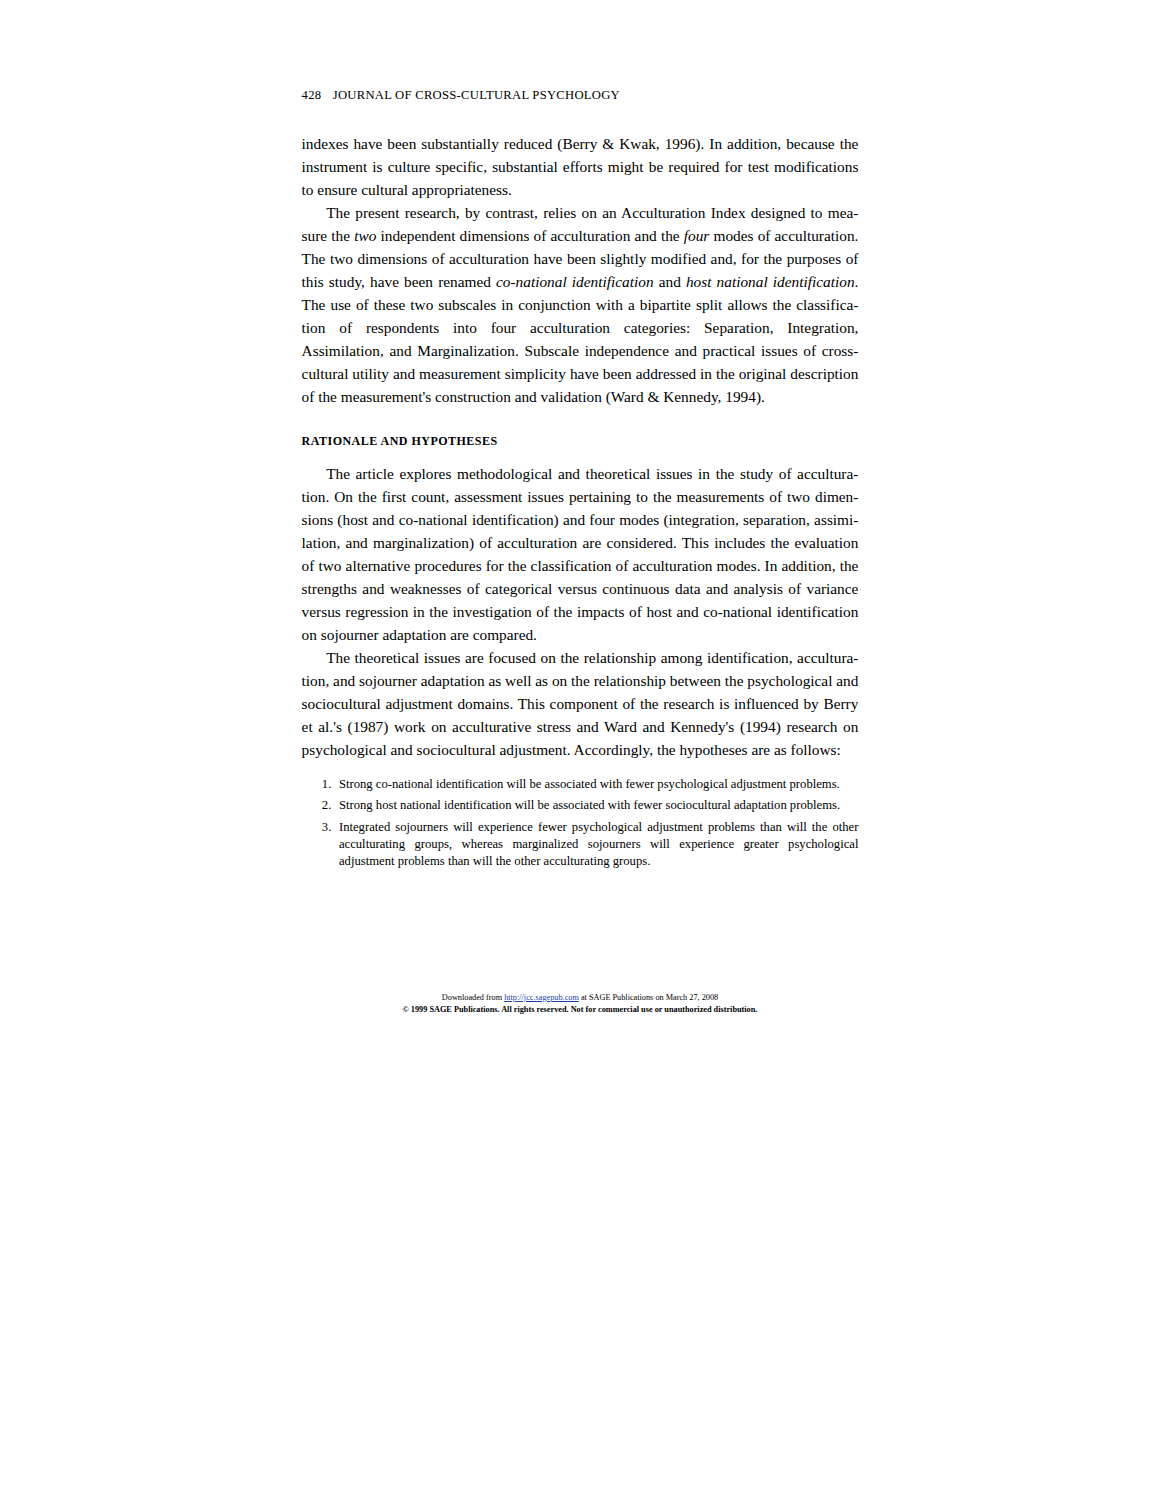428 JOURNAL OF CROSS-CULTURAL PSYCHOLOGY
indexes have been substantially reduced (Berry & Kwak, 1996). In addition, because the instrument is culture specific, substantial efforts might be required for test modifications to ensure cultural appropriateness.
The present research, by contrast, relies on an Acculturation Index designed to measure the two independent dimensions of acculturation and the four modes of acculturation. The two dimensions of acculturation have been slightly modified and, for the purposes of this study, have been renamed co-national identification and host national identification. The use of these two subscales in conjunction with a bipartite split allows the classification of respondents into four acculturation categories: Separation, Integration, Assimilation, and Marginalization. Subscale independence and practical issues of cross-cultural utility and measurement simplicity have been addressed in the original description of the measurement's construction and validation (Ward & Kennedy, 1994).
Rationale and Hypotheses
The article explores methodological and theoretical issues in the study of acculturation. On the first count, assessment issues pertaining to the measurements of two dimensions (host and co-national identification) and four modes (integration, separation, assimilation, and marginalization) of acculturation are considered. This includes the evaluation of two alternative procedures for the classification of acculturation modes. In addition, the strengths and weaknesses of categorical versus continuous data and analysis of variance versus regression in the investigation of the impacts of host and co-national identification on sojourner adaptation are compared.
The theoretical issues are focused on the relationship among identification, acculturation, and sojourner adaptation as well as on the relationship between the psychological and sociocultural adjustment domains. This component of the research is influenced by Berry et al.'s (1987) work on acculturative stress and Ward and Kennedy's (1994) research on psychological and sociocultural adjustment. Accordingly, the hypotheses are as follows:
Strong co-national identification will be associated with fewer psychological adjustment problems.
Strong host national identification will be associated with fewer sociocultural adaptation problems.
Integrated sojourners will experience fewer psychological adjustment problems than will the other acculturating groups, whereas marginalized sojourners will experience greater psychological adjustment problems than will the other acculturating groups.
Downloaded from http://jcc.sagepub.com at SAGE Publications on March 27, 2008
© 1999 SAGE Publications. All rights reserved. Not for commercial use or unauthorized distribution.